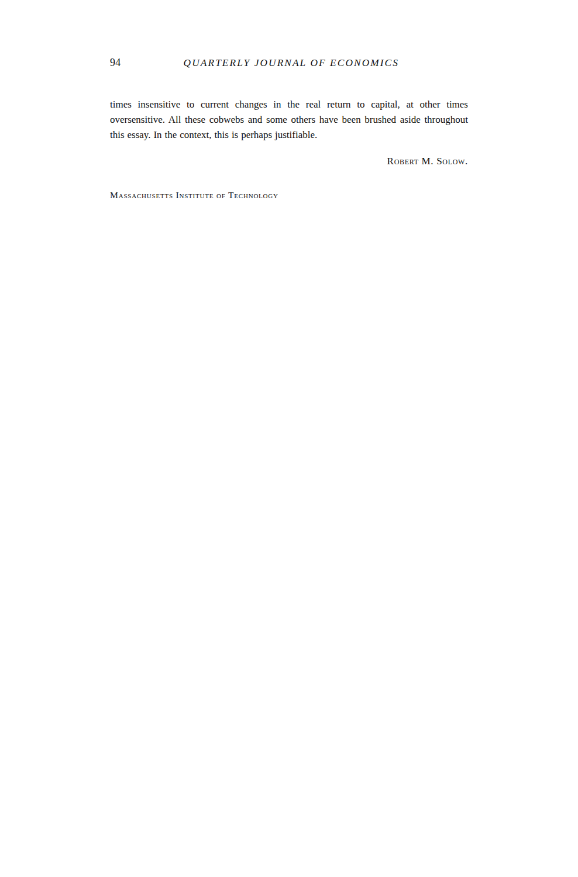94 QUARTERLY JOURNAL OF ECONOMICS
times insensitive to current changes in the real return to capital, at other times oversensitive. All these cobwebs and some others have been brushed aside throughout this essay. In the context, this is perhaps justifiable.
Robert M. Solow.
Massachusetts Institute of Technology